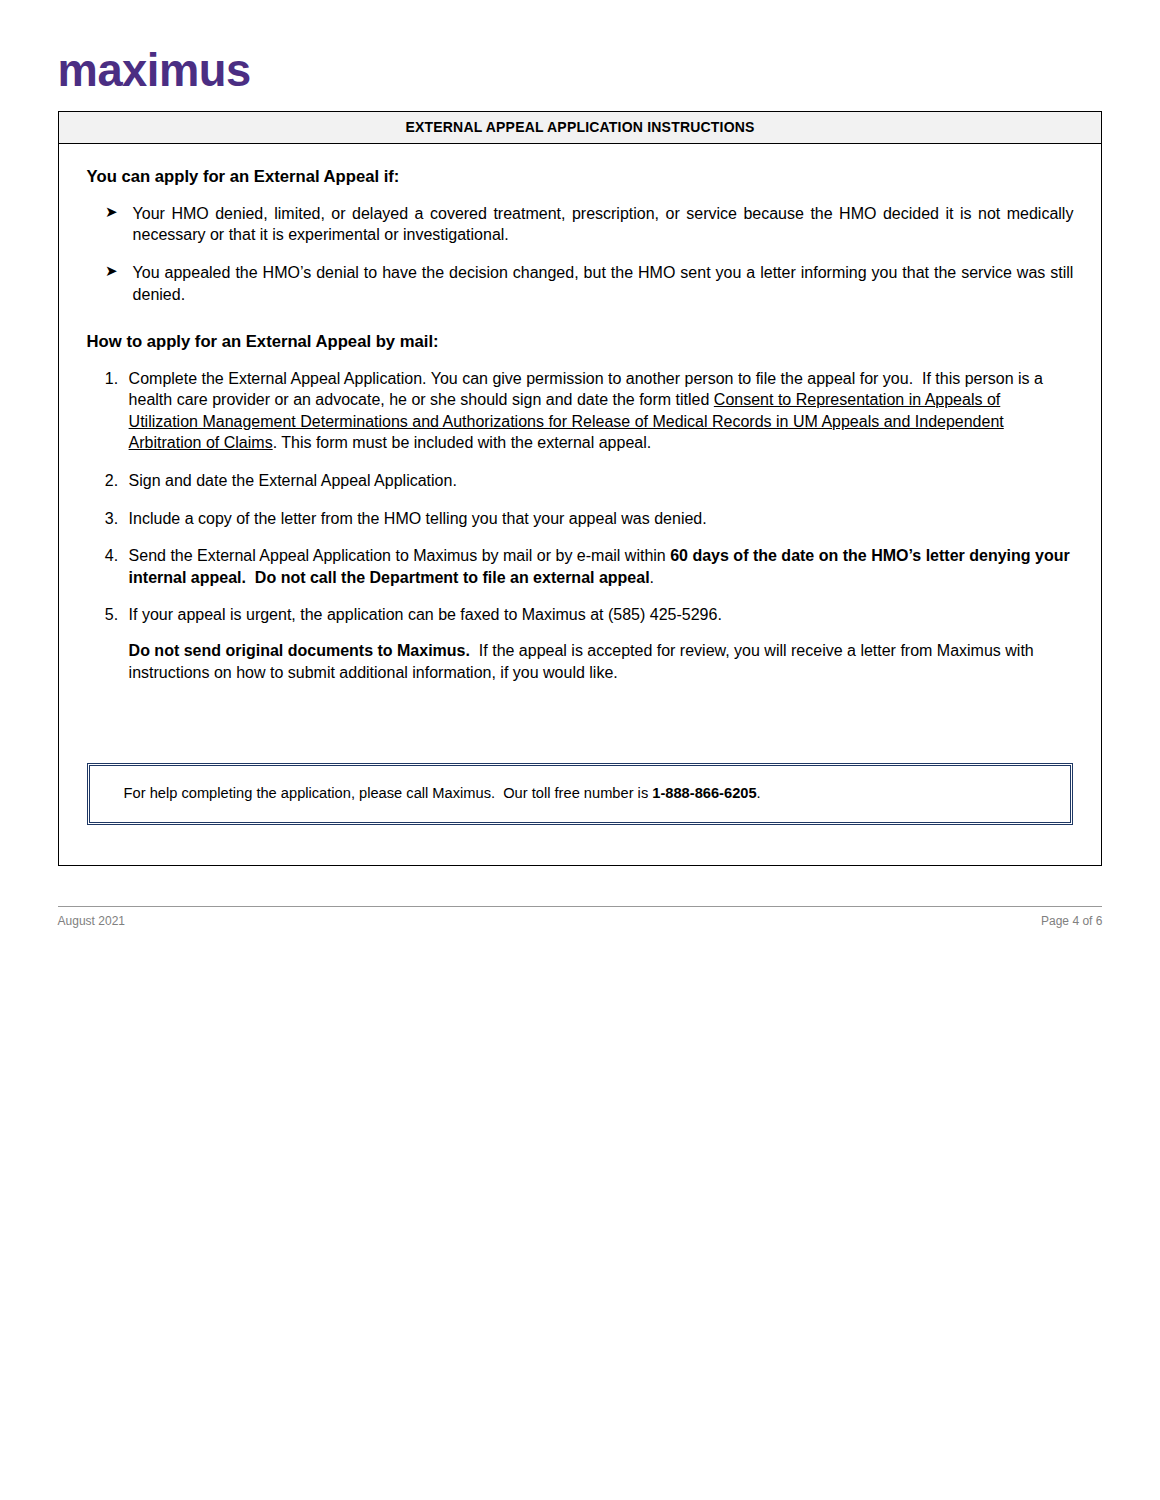maximus
EXTERNAL APPEAL APPLICATION INSTRUCTIONS
You can apply for an External Appeal if:
Your HMO denied, limited, or delayed a covered treatment, prescription, or service because the HMO decided it is not medically necessary or that it is experimental or investigational.
You appealed the HMO’s denial to have the decision changed, but the HMO sent you a letter informing you that the service was still denied.
How to apply for an External Appeal by mail:
Complete the External Appeal Application. You can give permission to another person to file the appeal for you. If this person is a health care provider or an advocate, he or she should sign and date the form titled Consent to Representation in Appeals of Utilization Management Determinations and Authorizations for Release of Medical Records in UM Appeals and Independent Arbitration of Claims. This form must be included with the external appeal.
Sign and date the External Appeal Application.
Include a copy of the letter from the HMO telling you that your appeal was denied.
Send the External Appeal Application to Maximus by mail or by e-mail within 60 days of the date on the HMO’s letter denying your internal appeal. Do not call the Department to file an external appeal.
If your appeal is urgent, the application can be faxed to Maximus at (585) 425-5296.
Do not send original documents to Maximus. If the appeal is accepted for review, you will receive a letter from Maximus with instructions on how to submit additional information, if you would like.
For help completing the application, please call Maximus. Our toll free number is 1-888-866-6205.
August 2021 Page 4 of 6